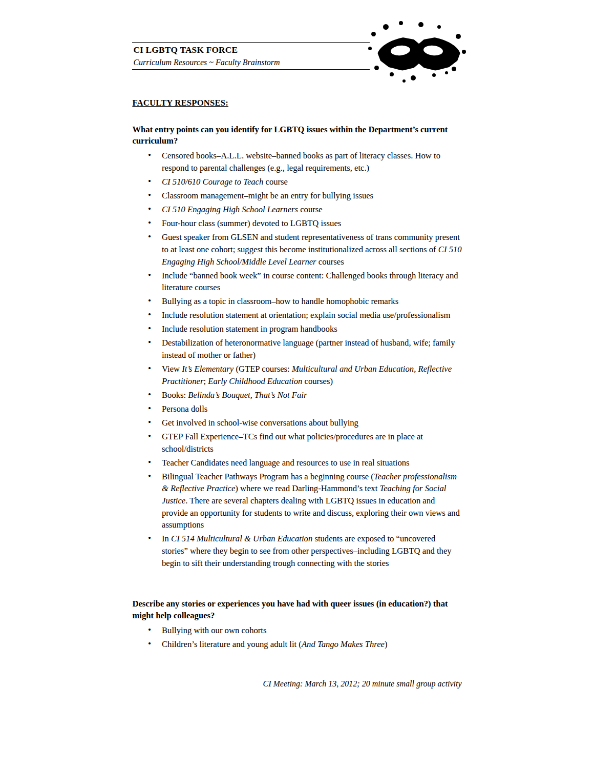CI LGBTQ TASK FORCE
Curriculum Resources ~ Faculty Brainstorm
FACULTY RESPONSES:
What entry points can you identify for LGBTQ issues within the Department’s current curriculum?
Censored books–A.L.L. website–banned books as part of literacy classes. How to respond to parental challenges (e.g., legal requirements, etc.)
CI 510/610 Courage to Teach course
Classroom management–might be an entry for bullying issues
CI 510 Engaging High School Learners course
Four-hour class (summer) devoted to LGBTQ issues
Guest speaker from GLSEN and student representativeness of trans community present to at least one cohort; suggest this become institutionalized across all sections of CI 510 Engaging High School/Middle Level Learner courses
Include “banned book week” in course content: Challenged books through literacy and literature courses
Bullying as a topic in classroom–how to handle homophobic remarks
Include resolution statement at orientation; explain social media use/professionalism
Include resolution statement in program handbooks
Destabilization of heteronormative language (partner instead of husband, wife; family instead of mother or father)
View It’s Elementary (GTEP courses: Multicultural and Urban Education, Reflective Practitioner; Early Childhood Education courses)
Books: Belinda’s Bouquet, That’s Not Fair
Persona dolls
Get involved in school-wise conversations about bullying
GTEP Fall Experience–TCs find out what policies/procedures are in place at school/districts
Teacher Candidates need language and resources to use in real situations
Bilingual Teacher Pathways Program has a beginning course (Teacher professionalism & Reflective Practice) where we read Darling-Hammond’s text Teaching for Social Justice. There are several chapters dealing with LGBTQ issues in education and provide an opportunity for students to write and discuss, exploring their own views and assumptions
In CI 514 Multicultural & Urban Education students are exposed to “uncovered stories” where they begin to see from other perspectives–including LGBTQ and they begin to sift their understanding trough connecting with the stories
Describe any stories or experiences you have had with queer issues (in education?) that might help colleagues?
Bullying with our own cohorts
Children’s literature and young adult lit (And Tango Makes Three)
CI Meeting: March 13, 2012; 20 minute small group activity